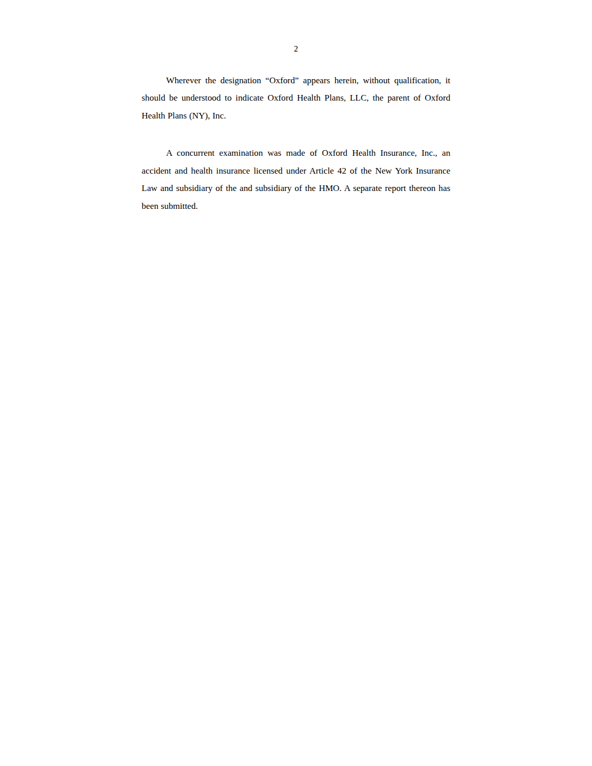2
Wherever the designation “Oxford” appears herein, without qualification, it should be understood to indicate Oxford Health Plans, LLC, the parent of Oxford Health Plans (NY), Inc.
A concurrent examination was made of Oxford Health Insurance, Inc., an accident and health insurance licensed under Article 42 of the New York Insurance Law and subsidiary of the and subsidiary of the HMO. A separate report thereon has been submitted.